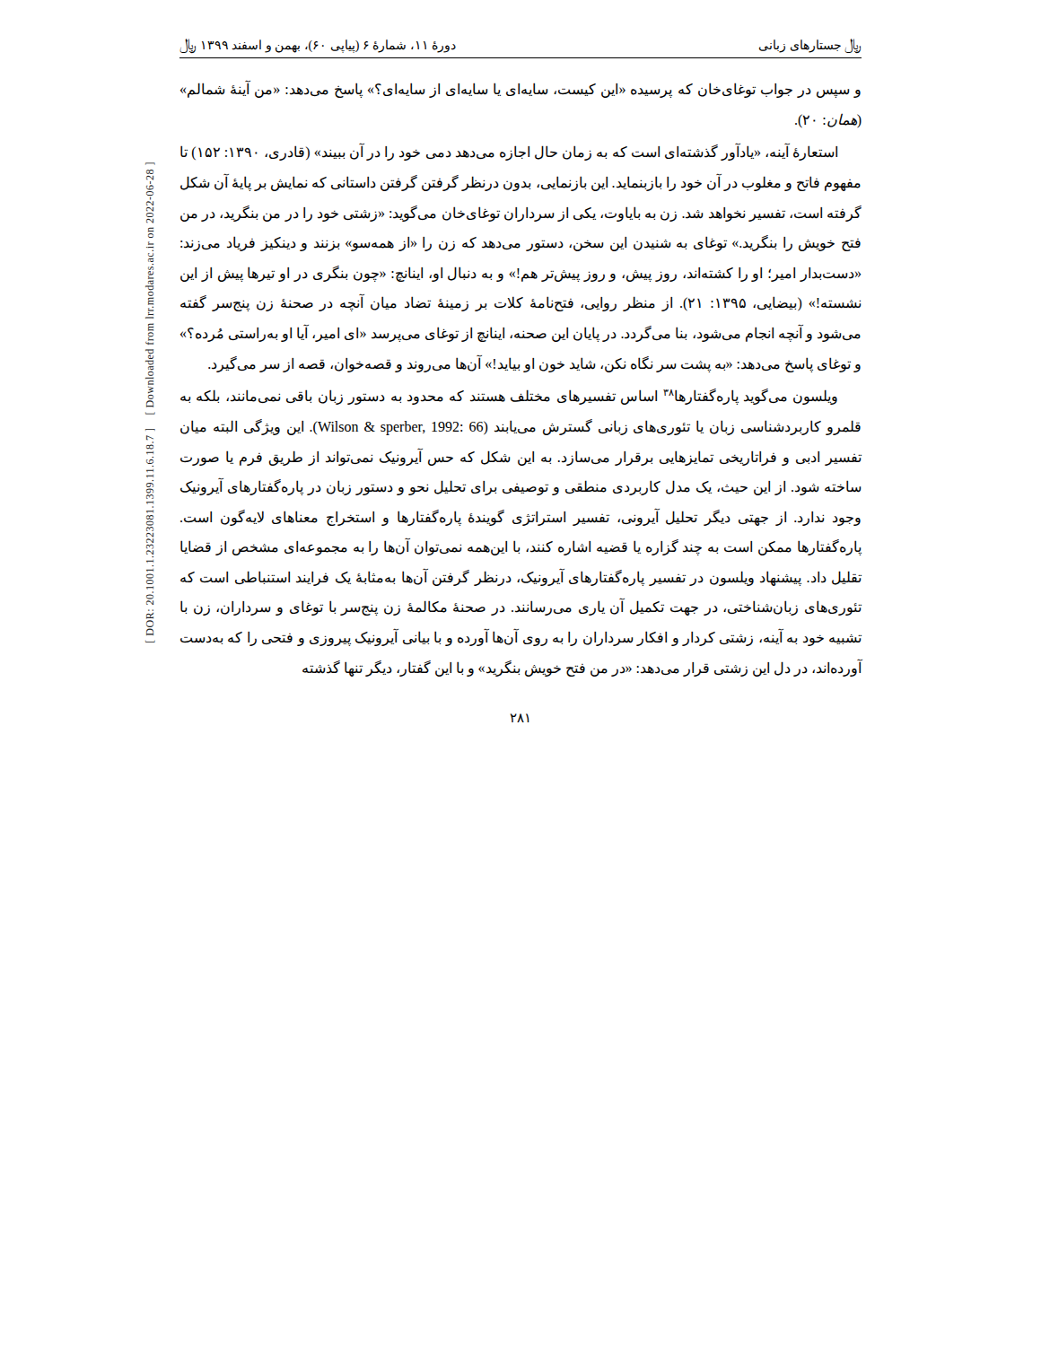[ DOR: 20.1001.1.23223081.1399.11.6.18.7 ] [ Downloaded from lrr.modares.ac.ir on 2022-06-28 ]
﷼ جستارهای زبانی
دورهٔ ۱۱، شمارهٔ ۶ (پیاپی ۶۰)، بهمن و اسفند ۱۳۹۹ ﷼
و سپس در جواب توغای‌خان که پرسیده «این کیست، سایه‌ای یا سایه‌ای از سایه‌ای؟» پاسخ می‌دهد: «من آینهٔ شمالم» (همان: ۲۰).
استعارهٔ آینه، «یادآور گذشته‌ای است که به زمان حال اجازه می‌دهد دمی خود را در آن ببیند» (قادری، ۱۳۹۰: ۱۵۲) تا مفهوم فاتح و مغلوب در آن خود را بازبنماید. این بازنمایی، بدون درنظر گرفتن گرفتن داستانی که نمایش بر پایهٔ آن شکل گرفته است، تفسیر نخواهد شد. زن به بایاوت، یکی از سرداران توغای‌خان می‌گوید: «زشتی خود را در من بنگرید، در من فتح خویش را بنگرید.» توغای به شنیدن این سخن، دستور می‌دهد که زن را «از همه‌سو» بزنند و دینکیز فریاد می‌زند: «دست‌بدار امیر؛ او را کشته‌اند، روز پیش، و روز پیش‌تر هم!» و به دنبال او، اینانچ: «چون بنگری در او تیرها پیش از این نشسته!» (بیضایی، ۱۳۹۵: ۲۱). از منظر روایی، فتح‌نامهٔ کلات بر زمینهٔ تضاد میان آنچه در صحنهٔ زن پنج‌سر گفته می‌شود و آنچه انجام می‌شود، بنا می‌گردد. در پایان این صحنه، اینانچ از توغای می‌پرسد «ای امیر، آیا او به‌راستی مُرده؟» و توغای پاسخ می‌دهد: «به پشت سر نگاه نکن، شاید خون او بیاید!» آن‌ها می‌روند و قصه‌خوان، قصه از سر می‌گیرد.
ویلسون می‌گوید پاره‌گفتارها۳۸ اساس تفسیرهای مختلف هستند که محدود به دستور زبان باقی نمی‌مانند، بلکه به قلمرو کاربردشناسی زبان یا تئوری‌های زبانی گسترش می‌یابند (Wilson & sperber, 1992: 66). این ویژگی البته میان تفسیر ادبی و فراتاریخی تمایزهایی برقرار می‌سازد. به این شکل که حس آیرونیک نمی‌تواند از طریق فرم یا صورت ساخته شود. از این حیث، یک مدل کاربردی منطقی و توصیفی برای تحلیل نحو و دستور زبان در پاره‌گفتارهای آیرونیک وجود ندارد. از جهتی دیگر تحلیل آیرونی، تفسیر استراتژی گویندهٔ پاره‌گفتارها و استخراج معناهای لایه‌گون است. پاره‌گفتارها ممکن است به چند گزاره یا قضیه اشاره کنند، با این‌همه نمی‌توان آن‌ها را به مجموعه‌ای مشخص از قضایا تقلیل داد. پیشنهاد ویلسون در تفسیر پاره‌گفتارهای آیرونیک، درنظر گرفتن آن‌ها به‌مثابهٔ یک فرایند استنباطی است که تئوری‌های زبان‌شناختی، در جهت تکمیل آن یاری می‌رسانند. در صحنهٔ مکالمهٔ زن پنج‌سر با توغای و سرداران، زن با تشبیه خود به آینه، زشتی کردار و افکار سرداران را به روی آن‌ها آورده و با بیانی آیرونیک پیروزی و فتحی را که به‌دست آورده‌اند، در دل این زشتی قرار می‌دهد: «در من فتح خویش بنگرید» و با این گفتار، دیگر تنها گذشته
۲۸۱